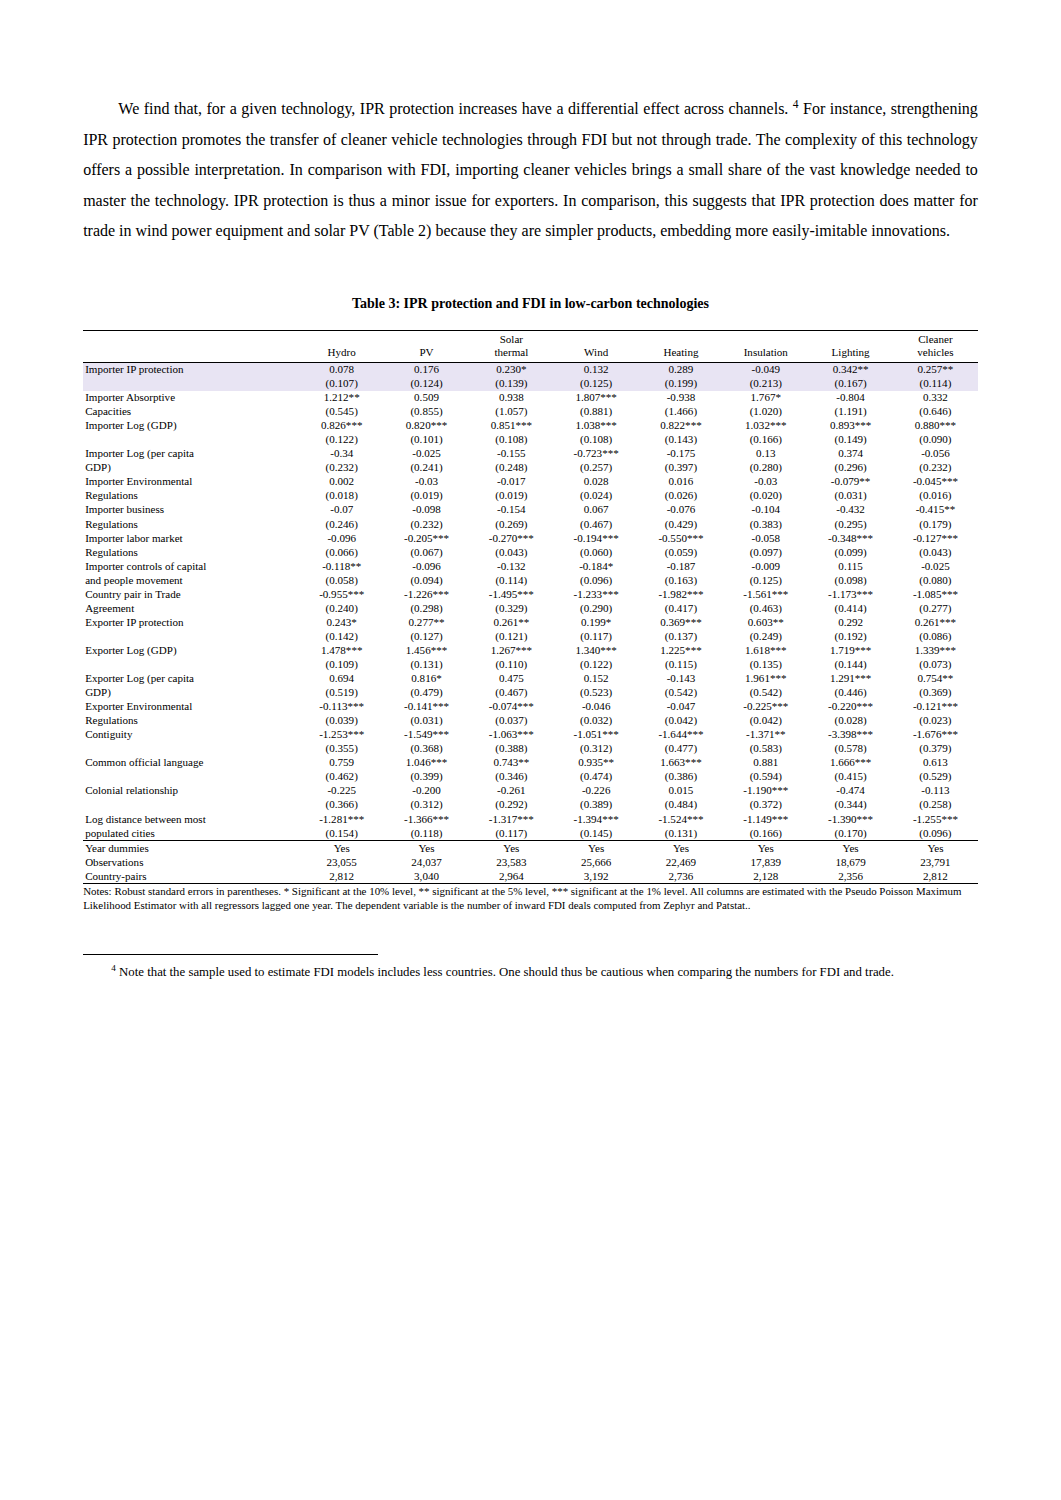We find that, for a given technology, IPR protection increases have a differential effect across channels. 4 For instance, strengthening IPR protection promotes the transfer of cleaner vehicle technologies through FDI but not through trade. The complexity of this technology offers a possible interpretation. In comparison with FDI, importing cleaner vehicles brings a small share of the vast knowledge needed to master the technology. IPR protection is thus a minor issue for exporters. In comparison, this suggests that IPR protection does matter for trade in wind power equipment and solar PV (Table 2) because they are simpler products, embedding more easily-imitable innovations.
Table 3: IPR protection and FDI in low-carbon technologies
| | Hydro | PV | Solar thermal | Wind | Heating | Insulation | Lighting | Cleaner vehicles |
| --- | --- | --- | --- | --- | --- | --- | --- | --- |
| Importer IP protection | 0.078 | 0.176 | 0.230* | 0.132 | 0.289 | -0.049 | 0.342** | 0.257** |
| | (0.107) | (0.124) | (0.139) | (0.125) | (0.199) | (0.213) | (0.167) | (0.114) |
| Importer Absorptive | 1.212** | 0.509 | 0.938 | 1.807*** | -0.938 | 1.767* | -0.804 | 0.332 |
| Capacities | (0.545) | (0.855) | (1.057) | (0.881) | (1.466) | (1.020) | (1.191) | (0.646) |
| Importer Log (GDP) | 0.826*** | 0.820*** | 0.851*** | 1.038*** | 0.822*** | 1.032*** | 0.893*** | 0.880*** |
| | (0.122) | (0.101) | (0.108) | (0.108) | (0.143) | (0.166) | (0.149) | (0.090) |
| Importer Log (per capita | -0.34 | -0.025 | -0.155 | -0.723*** | -0.175 | 0.13 | 0.374 | -0.056 |
| GDP) | (0.232) | (0.241) | (0.248) | (0.257) | (0.397) | (0.280) | (0.296) | (0.232) |
| Importer Environmental | 0.002 | -0.03 | -0.017 | 0.028 | 0.016 | -0.03 | -0.079** | -0.045*** |
| Regulations | (0.018) | (0.019) | (0.019) | (0.024) | (0.026) | (0.020) | (0.031) | (0.016) |
| Importer business | -0.07 | -0.098 | -0.154 | 0.067 | -0.076 | -0.104 | -0.432 | -0.415** |
| Regulations | (0.246) | (0.232) | (0.269) | (0.467) | (0.429) | (0.383) | (0.295) | (0.179) |
| Importer labor market | -0.096 | -0.205*** | -0.270*** | -0.194*** | -0.550*** | -0.058 | -0.348*** | -0.127*** |
| Regulations | (0.066) | (0.067) | (0.043) | (0.060) | (0.059) | (0.097) | (0.099) | (0.043) |
| Importer controls of capital | -0.118** | -0.096 | -0.132 | -0.184* | -0.187 | -0.009 | 0.115 | -0.025 |
| and people movement | (0.058) | (0.094) | (0.114) | (0.096) | (0.163) | (0.125) | (0.098) | (0.080) |
| Country pair in Trade | -0.955*** | -1.226*** | -1.495*** | -1.233*** | -1.982*** | -1.561*** | -1.173*** | -1.085*** |
| Agreement | (0.240) | (0.298) | (0.329) | (0.290) | (0.417) | (0.463) | (0.414) | (0.277) |
| Exporter IP protection | 0.243* | 0.277** | 0.261** | 0.199* | 0.369*** | 0.603** | 0.292 | 0.261*** |
| | (0.142) | (0.127) | (0.121) | (0.117) | (0.137) | (0.249) | (0.192) | (0.086) |
| Exporter Log (GDP) | 1.478*** | 1.456*** | 1.267*** | 1.340*** | 1.225*** | 1.618*** | 1.719*** | 1.339*** |
| | (0.109) | (0.131) | (0.110) | (0.122) | (0.115) | (0.135) | (0.144) | (0.073) |
| Exporter Log (per capita | 0.694 | 0.816* | 0.475 | 0.152 | -0.143 | 1.961*** | 1.291*** | 0.754** |
| GDP) | (0.519) | (0.479) | (0.467) | (0.523) | (0.542) | (0.542) | (0.446) | (0.369) |
| Exporter Environmental | -0.113*** | -0.141*** | -0.074*** | -0.046 | -0.047 | -0.225*** | -0.220*** | -0.121*** |
| Regulations | (0.039) | (0.031) | (0.037) | (0.032) | (0.042) | (0.042) | (0.028) | (0.023) |
| Contiguity | -1.253*** | -1.549*** | -1.063*** | -1.051*** | -1.644*** | -1.371** | -3.398*** | -1.676*** |
| | (0.355) | (0.368) | (0.388) | (0.312) | (0.477) | (0.583) | (0.578) | (0.379) |
| Common official language | 0.759 | 1.046*** | 0.743** | 0.935** | 1.663*** | 0.881 | 1.666*** | 0.613 |
| | (0.462) | (0.399) | (0.346) | (0.474) | (0.386) | (0.594) | (0.415) | (0.529) |
| Colonial relationship | -0.225 | -0.200 | -0.261 | -0.226 | 0.015 | -1.190*** | -0.474 | -0.113 |
| | (0.366) | (0.312) | (0.292) | (0.389) | (0.484) | (0.372) | (0.344) | (0.258) |
| Log distance between most | -1.281*** | -1.366*** | -1.317*** | -1.394*** | -1.524*** | -1.149*** | -1.390*** | -1.255*** |
| populated cities | (0.154) | (0.118) | (0.117) | (0.145) | (0.131) | (0.166) | (0.170) | (0.096) |
| Year dummies | Yes | Yes | Yes | Yes | Yes | Yes | Yes | Yes |
| Observations | 23,055 | 24,037 | 23,583 | 25,666 | 22,469 | 17,839 | 18,679 | 23,791 |
| Country-pairs | 2,812 | 3,040 | 2,964 | 3,192 | 2,736 | 2,128 | 2,356 | 2,812 |
Notes: Robust standard errors in parentheses. * Significant at the 10% level, ** significant at the 5% level, *** significant at the 1% level. All columns are estimated with the Pseudo Poisson Maximum Likelihood Estimator with all regressors lagged one year. The dependent variable is the number of inward FDI deals computed from Zephyr and Patstat..
4 Note that the sample used to estimate FDI models includes less countries. One should thus be cautious when comparing the numbers for FDI and trade.